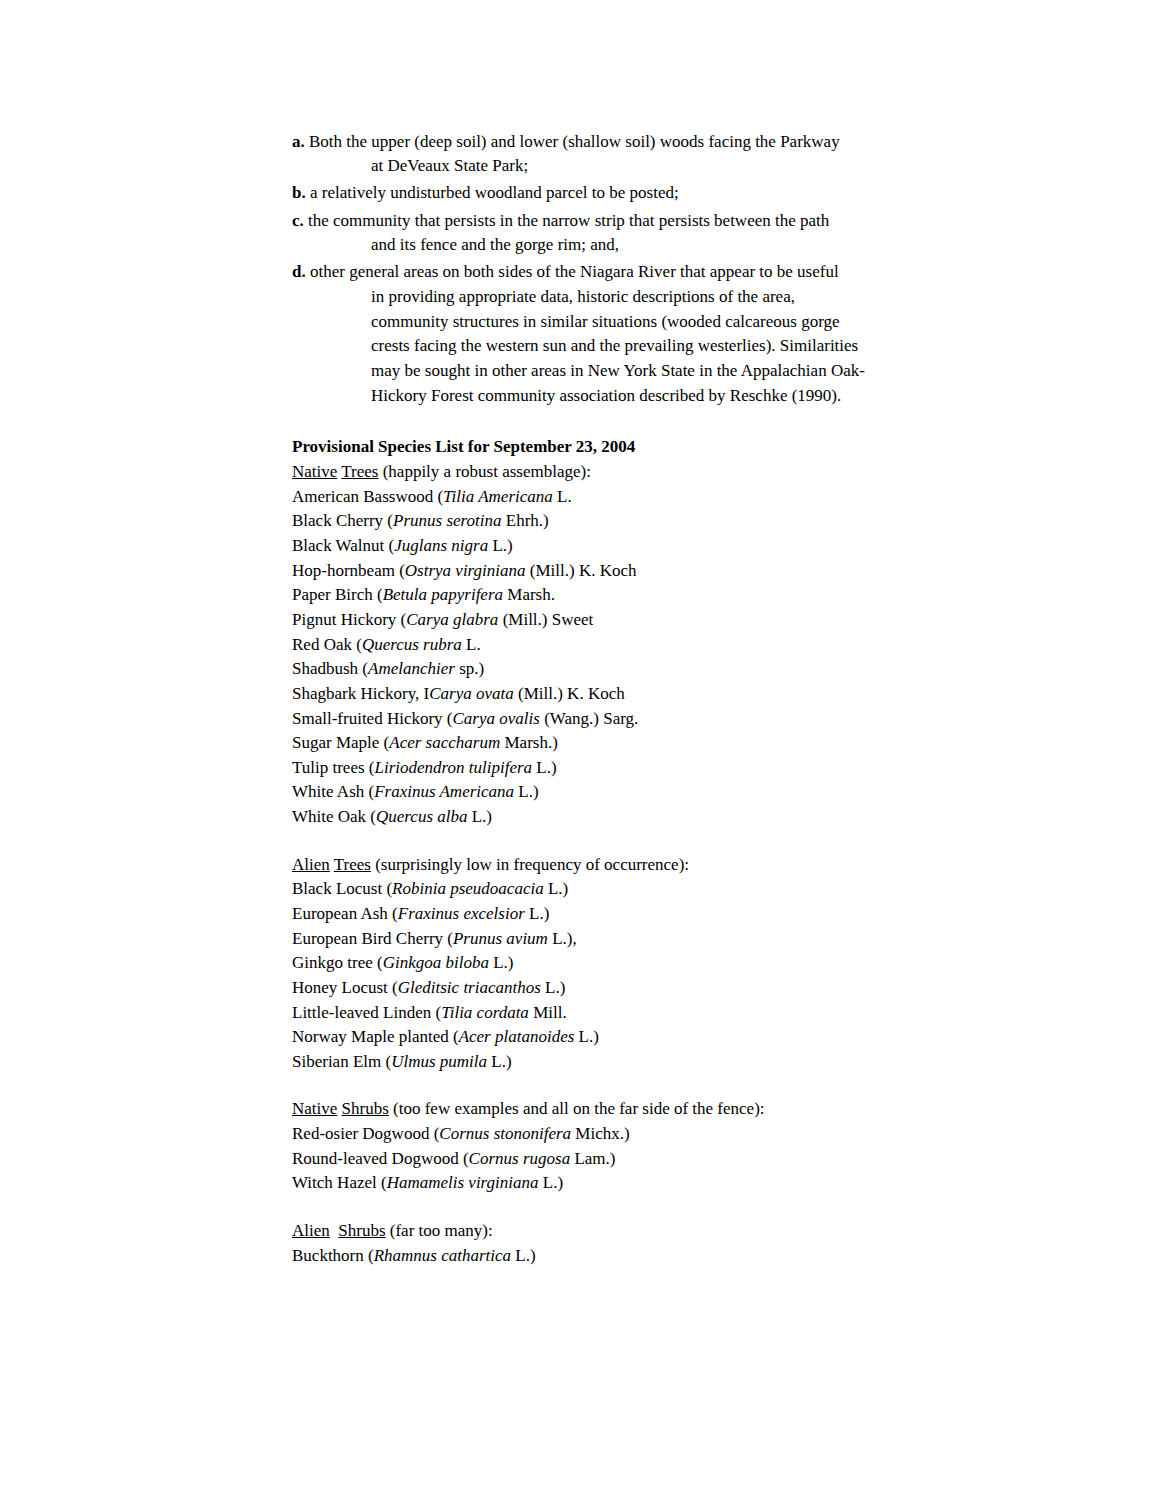a. Both the upper (deep soil) and lower (shallow soil) woods facing the Parkwayat DeVeaux State Park;
b. a relatively undisturbed woodland parcel to be posted;
c. the community that persists in the narrow strip that persists between the pathand its fence and the gorge rim; and,
d. other general areas on both sides of the Niagara River that appear to be usefulin providing appropriate data, historic descriptions of the area, community structures in similar situations (wooded calcareous gorge crests facing the western sun and the prevailing westerlies). Similarities may be sought in other areas in New York State in the Appalachian Oak-Hickory Forest community association described by Reschke (1990).
Provisional Species List for September 23, 2004
Native Trees (happily a robust assemblage):
American Basswood (Tilia Americana L.
Black Cherry (Prunus serotina Ehrh.)
Black Walnut (Juglans nigra L.)
Hop-hornbeam (Ostrya virginiana (Mill.) K. Koch
Paper Birch (Betula papyrifera Marsh.
Pignut Hickory (Carya glabra (Mill.) Sweet
Red Oak (Quercus rubra L.
Shadbush (Amelanchier sp.)
Shagbark Hickory, ICarya ovata (Mill.) K. Koch
Small-fruited Hickory (Carya ovalis (Wang.) Sarg.
Sugar Maple (Acer saccharum Marsh.)
Tulip trees (Liriodendron tulipifera L.)
White Ash (Fraxinus Americana L.)
White Oak (Quercus alba L.)
Alien Trees (surprisingly low in frequency of occurrence):
Black Locust (Robinia pseudoacacia L.)
European Ash (Fraxinus excelsior L.)
European Bird Cherry (Prunus avium L.),
Ginkgo tree (Ginkgoa biloba L.)
Honey Locust (Gleditsic triacanthos L.)
Little-leaved Linden (Tilia cordata Mill.
Norway Maple planted (Acer platanoides L.)
Siberian Elm (Ulmus pumila L.)
Native Shrubs (too few examples and all on the far side of the fence):
Red-osier Dogwood (Cornus stononifera Michx.)
Round-leaved Dogwood (Cornus rugosa Lam.)
Witch Hazel (Hamamelis virginiana L.)
Alien Shrubs (far too many):
Buckthorn (Rhamnus cathartica L.)